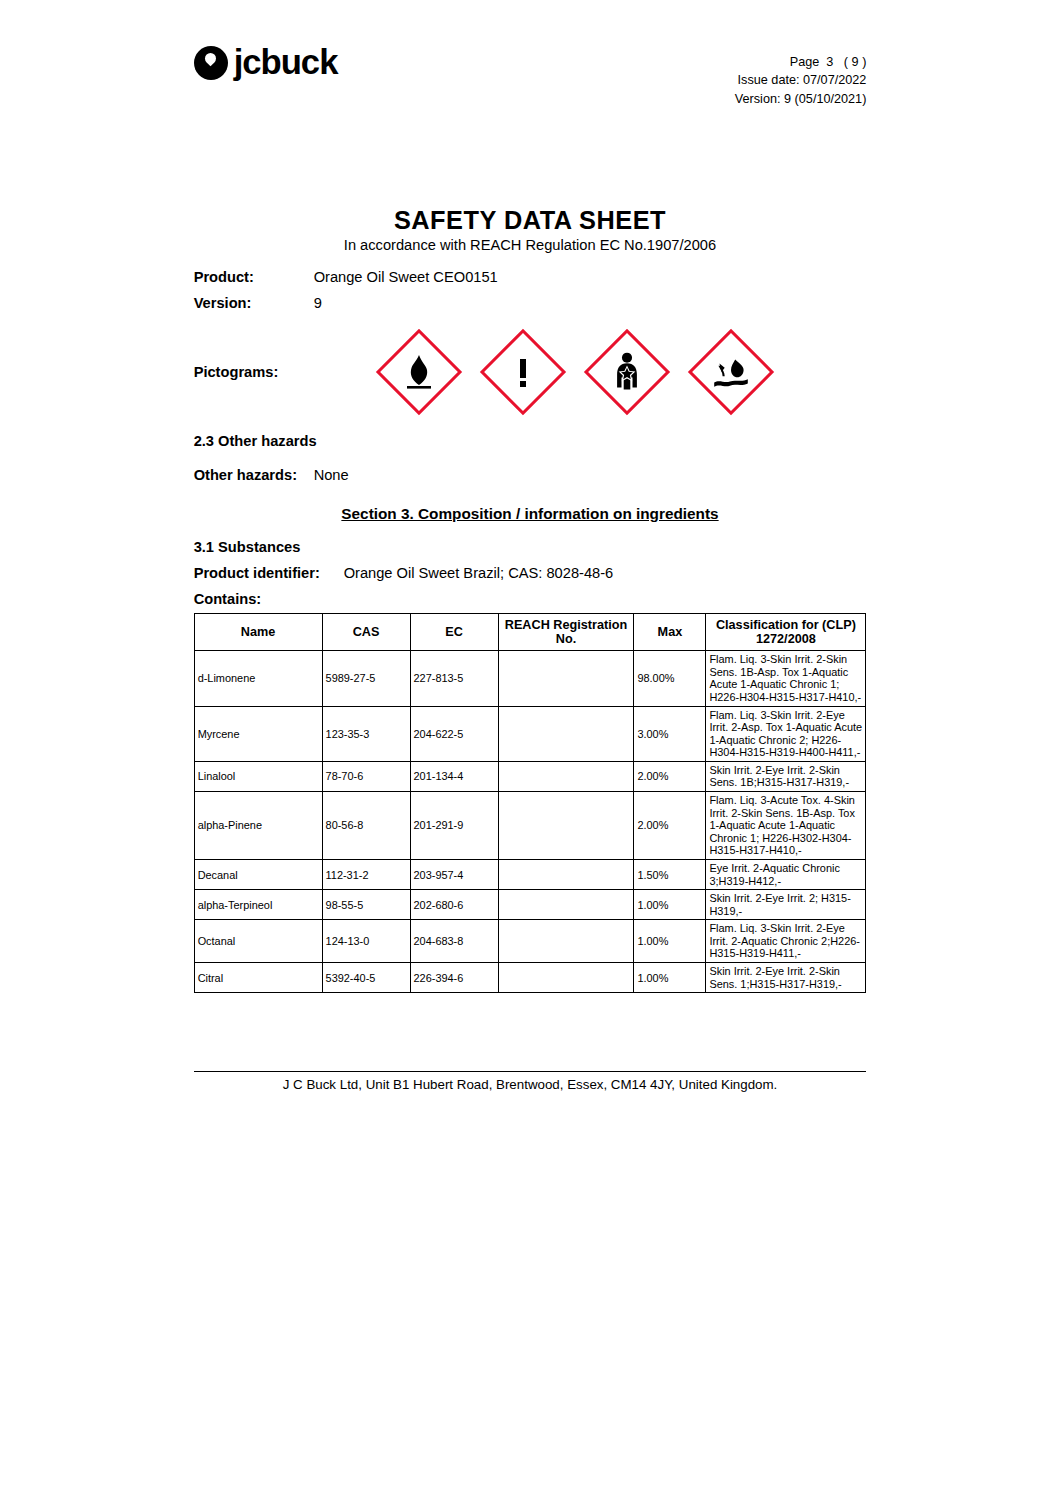jcbuck
Page 3 ( 9 )
Issue date: 07/07/2022
Version: 9 (05/10/2021)
SAFETY DATA SHEET
In accordance with REACH Regulation EC No.1907/2006
Product:
Orange Oil Sweet CEO0151
Version:
9
Pictograms:
2.3 Other hazards
Other hazards:
None
Section 3. Composition / information on ingredients
3.1 Substances
Product identifier:
Orange Oil Sweet Brazil; CAS: 8028-48-6
Contains:
| Name | CAS | EC | REACH Registration No. | Max | Classification for (CLP) 1272/2008 |
| --- | --- | --- | --- | --- | --- |
| d-Limonene | 5989-27-5 | 227-813-5 | | 98.00% | Flam. Liq. 3-Skin Irrit. 2-Skin Sens. 1B-Asp. Tox 1-Aquatic Acute 1-Aquatic Chronic 1; H226-H304-H315-H317-H410,- |
| Myrcene | 123-35-3 | 204-622-5 | | 3.00% | Flam. Liq. 3-Skin Irrit. 2-Eye Irrit. 2-Asp. Tox 1-Aquatic Acute 1-Aquatic Chronic 2; H226-H304-H315-H319-H400-H411,- |
| Linalool | 78-70-6 | 201-134-4 | | 2.00% | Skin Irrit. 2-Eye Irrit. 2-Skin Sens. 1B;H315-H317-H319,- |
| alpha-Pinene | 80-56-8 | 201-291-9 | | 2.00% | Flam. Liq. 3-Acute Tox. 4-Skin Irrit. 2-Skin Sens. 1B-Asp. Tox 1-Aquatic Acute 1-Aquatic Chronic 1; H226-H302-H304-H315-H317-H410,- |
| Decanal | 112-31-2 | 203-957-4 | | 1.50% | Eye Irrit. 2-Aquatic Chronic 3;H319-H412,- |
| alpha-Terpineol | 98-55-5 | 202-680-6 | | 1.00% | Skin Irrit. 2-Eye Irrit. 2; H315-H319,- |
| Octanal | 124-13-0 | 204-683-8 | | 1.00% | Flam. Liq. 3-Skin Irrit. 2-Eye Irrit. 2-Aquatic Chronic 2;H226-H315-H319-H411,- |
| Citral | 5392-40-5 | 226-394-6 | | 1.00% | Skin Irrit. 2-Eye Irrit. 2-Skin Sens. 1;H315-H317-H319,- |
J C Buck Ltd, Unit B1 Hubert Road, Brentwood, Essex, CM14 4JY, United Kingdom.